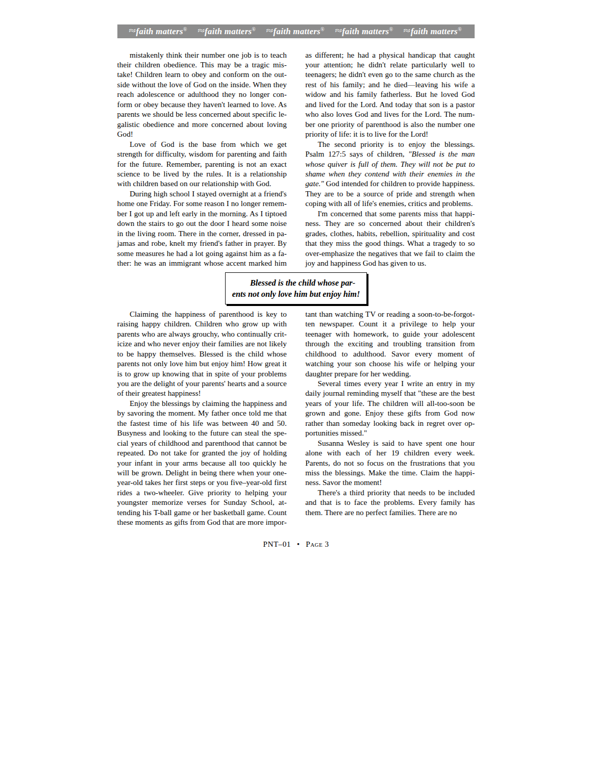≈faith matters® ≈faith matters® ≈faith matters® ≈faith matters® ≈faith matters®
mistakenly think their number one job is to teach their children obedience. This may be a tragic mistake! Children learn to obey and conform on the outside without the love of God on the inside. When they reach adolescence or adulthood they no longer conform or obey because they haven't learned to love. As parents we should be less concerned about specific legalistic obedience and more concerned about loving God!
Love of God is the base from which we get strength for difficulty, wisdom for parenting and faith for the future. Remember, parenting is not an exact science to be lived by the rules. It is a relationship with children based on our relationship with God.
During high school I stayed overnight at a friend's home one Friday. For some reason I no longer remember I got up and left early in the morning. As I tiptoed down the stairs to go out the door I heard some noise in the living room. There in the corner, dressed in pajamas and robe, knelt my friend's father in prayer. By some measures he had a lot going against him as a father: he was an immigrant whose accent marked him as different; he had a physical handicap that caught your attention; he didn't relate particularly well to teenagers; he didn't even go to the same church as the rest of his family; and he died—leaving his wife a widow and his family fatherless. But he loved God and lived for the Lord. And today that son is a pastor who also loves God and lives for the Lord. The number one priority of parenthood is also the number one priority of life: it is to live for the Lord!
The second priority is to enjoy the blessings. Psalm 127:5 says of children, "Blessed is the man whose quiver is full of them. They will not be put to shame when they contend with their enemies in the gate." God intended for children to provide happiness. They are to be a source of pride and strength when coping with all of life's enemies, critics and problems.
I'm concerned that some parents miss that happiness. They are so concerned about their children's grades, clothes, habits, rebellion, spirituality and cost that they miss the good things. What a tragedy to so over-emphasize the negatives that we fail to claim the joy and happiness God has given to us.
Blessed is the child whose parents not only love him but enjoy him!
Claiming the happiness of parenthood is key to raising happy children. Children who grow up with parents who are always grouchy, who continually criticize and who never enjoy their families are not likely to be happy themselves. Blessed is the child whose parents not only love him but enjoy him! How great it is to grow up knowing that in spite of your problems you are the delight of your parents' hearts and a source of their greatest happiness!
Enjoy the blessings by claiming the happiness and by savoring the moment. My father once told me that the fastest time of his life was between 40 and 50. Busyness and looking to the future can steal the special years of childhood and parenthood that cannot be repeated. Do not take for granted the joy of holding your infant in your arms because all too quickly he will be grown. Delight in being there when your one-year-old takes her first steps or you five–year-old first rides a two-wheeler. Give priority to helping your youngster memorize verses for Sunday School, attending his T-ball game or her basketball game. Count these moments as gifts from God that are more important than watching TV or reading a soon-to-be-forgotten newspaper. Count it a privilege to help your teenager with homework, to guide your adolescent through the exciting and troubling transition from childhood to adulthood. Savor every moment of watching your son choose his wife or helping your daughter prepare for her wedding.
Several times every year I write an entry in my daily journal reminding myself that "these are the best years of your life. The children will all-too-soon be grown and gone. Enjoy these gifts from God now rather than someday looking back in regret over opportunities missed."
Susanna Wesley is said to have spent one hour alone with each of her 19 children every week. Parents, do not so focus on the frustrations that you miss the blessings. Make the time. Claim the happiness. Savor the moment!
There's a third priority that needs to be included and that is to face the problems. Every family has them. There are no perfect families. There are no
PNT–01 • Page 3